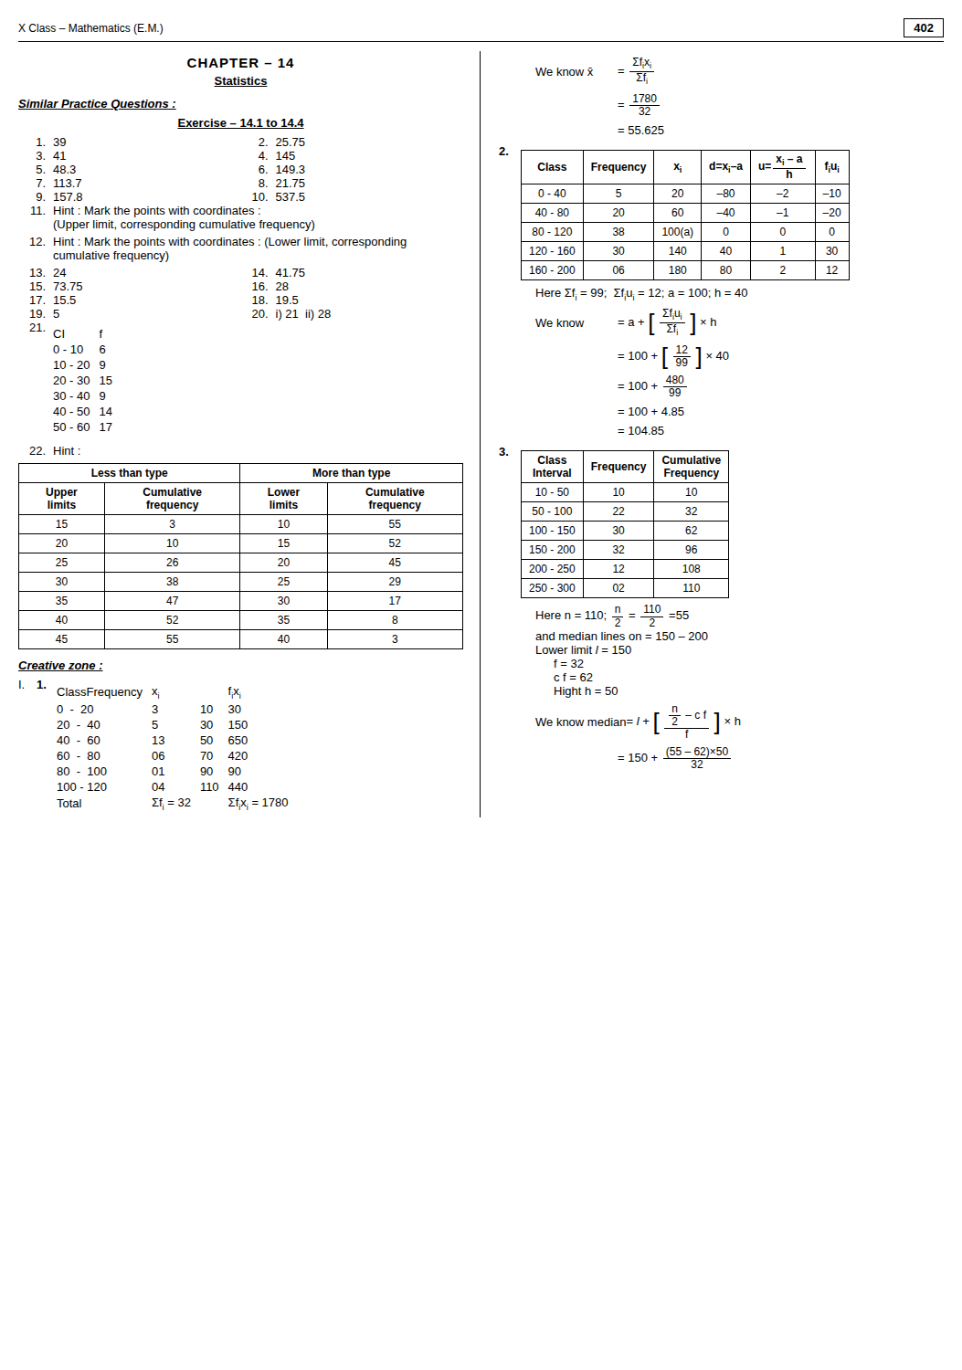X Class – Mathematics (E.M.)
402
CHAPTER – 14
Statistics
Similar Practice Questions :
Exercise – 14.1 to 14.4
1. 39
2. 25.75
3. 41
4. 145
5. 48.3
6. 149.3
7. 113.7
8. 21.75
9. 157.8
10. 537.5
11.
Hint : Mark the points with coordinates :
(Upper limit, corresponding cumulative frequency)
12.
Hint : Mark the points with coordinates : (Lower limit, corresponding cumulative frequency)
13. 24
14. 41.75
15. 73.75
16. 28
17. 15.5
18. 19.5
19. 5
20. i) 21 ii) 28
21.
| CI | f |
| 0 - 10 | 6 |
| 10 - 20 | 9 |
| 20 - 30 | 15 |
| 30 - 40 | 9 |
| 40 - 50 | 14 |
| 50 - 60 | 17 |
22.
Hint :
| Less than type | More than type |
| --- | --- |
| Upper limits | Cumulative frequency | Lower limits | Cumulative frequency |
| 15 | 3 | 10 | 55 |
| 20 | 10 | 15 | 52 |
| 25 | 26 | 20 | 45 |
| 30 | 38 | 25 | 29 |
| 35 | 47 | 30 | 17 |
| 40 | 52 | 35 | 8 |
| 45 | 55 | 40 | 3 |
Creative zone :
I.
1.
| ClassFrequency | x i | | f i x i |
| 0 - 20 | 3 | 10 | 30 |
| 20 - 40 | 5 | 30 | 150 |
| 40 - 60 | 13 | 50 | 650 |
| 60 - 80 | 06 | 70 | 420 |
| 80 - 100 | 01 | 90 | 90 |
| 100 - 120 | 04 | 110 | 440 |
| Total | Σf i = 32 | | Σf i x i = 1780 |
We know x̄
= Σfixi Σfi
= 178032
= 55.625
2.
| Class | Frequency | x i | d=x i –a | u= x i – a h | f i u i |
| --- | --- | --- | --- | --- | --- |
| 0 - 40 | 5 | 20 | –80 | –2 | –10 |
| 40 - 80 | 20 | 60 | –40 | –1 | –20 |
| 80 - 120 | 38 | 100(a) | 0 | 0 | 0 |
| 120 - 160 | 30 | 140 | 40 | 1 | 30 |
| 160 - 200 | 06 | 180 | 80 | 2 | 12 |
Here Σfi = 99; Σfiui = 12; a = 100; h = 40
We know
= a + [ Σfiui Σfi ] × h
= 100 + [ 1299 ] × 40
= 100 + 48099
= 100 + 4.85
= 104.85
3.
| Class Interval | Frequency | Cumulative Frequency |
| --- | --- | --- |
| 10 - 50 | 10 | 10 |
| 50 - 100 | 22 | 32 |
| 100 - 150 | 30 | 62 |
| 150 - 200 | 32 | 96 |
| 200 - 250 | 12 | 108 |
| 250 - 300 | 02 | 110 |
Here n = 110; n 2 = 1102 =55
and median lines on = 150 – 200
Lower limit l = 150
f = 32
c f = 62
Hight h = 50
We know median
= l + [ n 2 – c f f ] × h
= 150 + (55 – 62)×5032